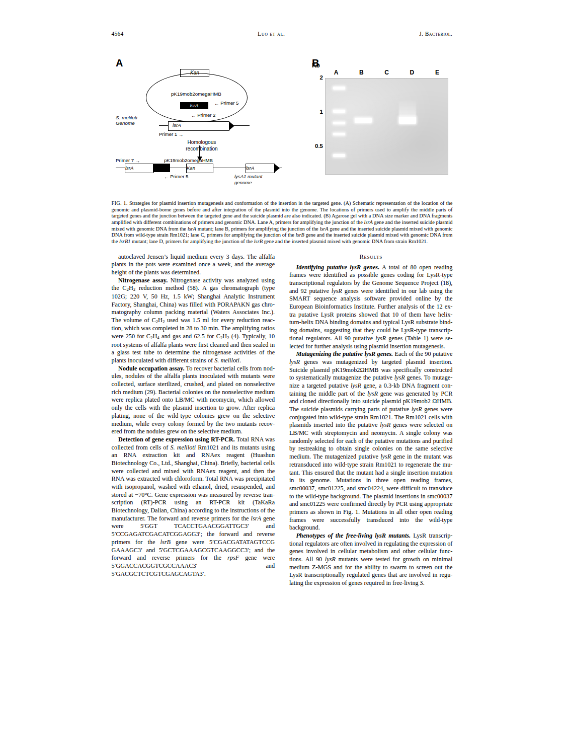4564
Luo et al.
J. Bacteriol.
A
Kan
pK19mob2omegaHMB
lsrA
← Primer 5
← Primer 2
S. meliloti
Genome
lsrA
Primer 1 →
Homologous
recombination
Primer 7 →
lsrA
pK19mob2omegaHMB
Kan
lsrA
← Primer 5
lysA1 mutant
genome
B
Kb
ABCDE
2 1 0.5
FIG. 1. Strategies for plasmid insertion mutagenesis and conformation of the insertion in the targeted gene. (A) Schematic representation of the location of the genomic and plasmid-borne genes before and after integration of the plasmid into the genome. The locations of primers used to amplify the middle parts of targeted genes and the junction between the targeted gene and the suicide plasmid are also indicated. (B) Agarose gel with a DNA size marker and DNA fragments amplified with different combinations of primers and genomic DNA. Lane A, primers for amplifying the junction of the lsrA gene and the inserted suicide plasmid mixed with genomic DNA from the lsrA mutant; lane B, primers for amplifying the junction of the lsrA gene and the inserted suicide plasmid mixed with genomic DNA from wild-type strain Rm1021; lane C, primers for amplifying the junction of the lsrB gene and the inserted suicide plasmid mixed with genomic DNA from the lsrB1 mutant; lane D, primers for amplifying the junction of the lsrB gene and the inserted plasmid mixed with genomic DNA from strain Rm1021.
autoclaved Jensen’s liquid medium every 3 days. The alfalfa plants in the pots were examined once a week, and the average height of the plants was determined.
Nitrogenase assay. Nitrogenase activity was analyzed using the C2H2 reduction method (58). A gas chromatograph (type 102G; 220 V, 50 Hz, 1.5 kW; Shanghai Analytic Instrument Factory, Shanghai, China) was filled with PORAPAKN gas chromatography column packing material (Waters Associates Inc.). The volume of C2H2 used was 1.5 ml for every reduction reaction, which was completed in 28 to 30 min. The amplifying ratios were 250 for C2H4 and gas and 62.5 for C2H2 (4). Typically, 10 root systems of alfalfa plants were first cleaned and then sealed in a glass test tube to determine the nitrogenase activities of the plants inoculated with different strains of S. meliloti.
Nodule occupation assay. To recover bacterial cells from nodules, nodules of the alfalfa plants inoculated with mutants were collected, surface sterilized, crushed, and plated on nonselective rich medium (29). Bacterial colonies on the nonselective medium were replica plated onto LB/MC with neomycin, which allowed only the cells with the plasmid insertion to grow. After replica plating, none of the wild-type colonies grew on the selective medium, while every colony formed by the two mutants recovered from the nodules grew on the selective medium.
Detection of gene expression using RT-PCR. Total RNA was collected from cells of S. meliloti Rm1021 and its mutants using an RNA extraction kit and RNAex reagent (Huashun Biotechnology Co., Ltd., Shanghai, China). Briefly, bacterial cells were collected and mixed with RNAex reagent, and then the RNA was extracted with chloroform. Total RNA was precipitated with isopropanol, washed with ethanol, dried, resuspended, and stored at −70°C. Gene expression was measured by reverse transcription (RT)-PCR using an RT-PCR kit (TaKaRa Biotechnology, Dalian, China) according to the instructions of the manufacturer. The forward and reverse primers for the lsrA gene were 5′GGT TCACCTGAACGGATTGC3′ and 5′CCGAGATCGACATCGGAGG3′; the forward and reverse primers for the lsrB gene were 5′CGACGATATAGTCCG GAAAGC3′ and 5′GCTCGAAAGCGTCAAGGCC3′; and the forward and reverse primers for the rpsF gene were 5′GGACCACGGTCGCCAAAC3′ and 5′GACGCTCTCGTCGAGCAGTA3′.
Results
Identifying putative lysR genes. A total of 80 open reading frames were identified as possible genes coding for LysR-type transcriptional regulators by the Genome Sequence Project (18), and 92 putative lysR genes were identified in our lab using the SMART sequence analysis software provided online by the European Bioinformatics Institute. Further analysis of the 12 extra putative LysR proteins showed that 10 of them have helix-turn-helix DNA binding domains and typical LysR substrate binding domains, suggesting that they could be LysR-type transcriptional regulators. All 90 putative lysR genes (Table 1) were selected for further analysis using plasmid insertion mutagenesis.
Mutagenizing the putative lysR genes. Each of the 90 putative lysR genes was mutagenized by targeted plasmid insertion. Suicide plasmid pK19mob2ΩHMB was specifically constructed to systematically mutagenize the putative lysR genes. To mutagenize a targeted putative lysR gene, a 0.3-kb DNA fragment containing the middle part of the lysR gene was generated by PCR and cloned directionally into suicide plasmid pK19mob2 ΩHMB. The suicide plasmids carrying parts of putative lysR genes were conjugated into wild-type strain Rm1021. The Rm1021 cells with plasmids inserted into the putative lysR genes were selected on LB/MC with streptomycin and neomycin. A single colony was randomly selected for each of the putative mutations and purified by restreaking to obtain single colonies on the same selective medium. The mutagenized putative lysR gene in the mutant was retransduced into wild-type strain Rm1021 to regenerate the mutant. This ensured that the mutant had a single insertion mutation in its genome. Mutations in three open reading frames, smc00037, smc01225, and smc04224, were difficult to transduce to the wild-type background. The plasmid insertions in smc00037 and smc01225 were confirmed directly by PCR using appropriate primers as shown in Fig. 1. Mutations in all other open reading frames were successfully transduced into the wild-type background.
Phenotypes of the free-living lysR mutants. LysR transcriptional regulators are often involved in regulating the expression of genes involved in cellular metabolism and other cellular functions. All 90 lysR mutants were tested for growth on minimal medium Z-MGS and for the ability to swarm to screen out the LysR transcriptionally regulated genes that are involved in regulating the expression of genes required in free-living S.